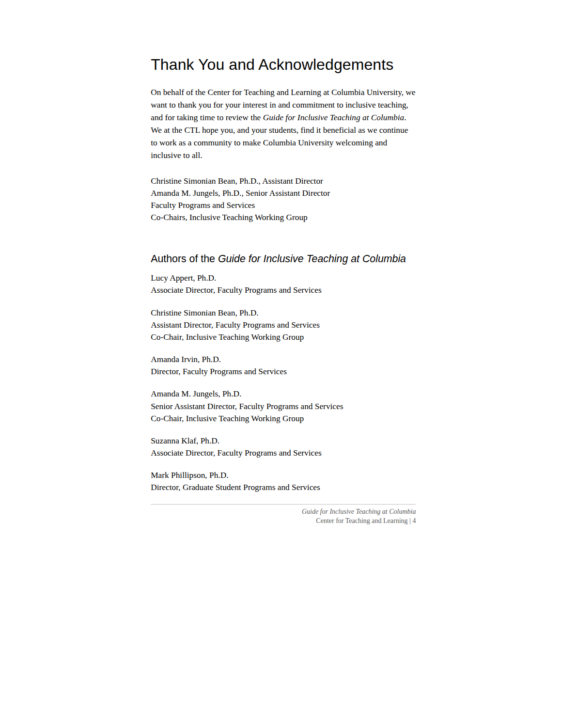Thank You and Acknowledgements
On behalf of the Center for Teaching and Learning at Columbia University, we want to thank you for your interest in and commitment to inclusive teaching, and for taking time to review the Guide for Inclusive Teaching at Columbia. We at the CTL hope you, and your students, find it beneficial as we continue to work as a community to make Columbia University welcoming and inclusive to all.
Christine Simonian Bean, Ph.D., Assistant Director
Amanda M. Jungels, Ph.D., Senior Assistant Director
Faculty Programs and Services
Co-Chairs, Inclusive Teaching Working Group
Authors of the Guide for Inclusive Teaching at Columbia
Lucy Appert, Ph.D.
Associate Director, Faculty Programs and Services
Christine Simonian Bean, Ph.D.
Assistant Director, Faculty Programs and Services
Co-Chair, Inclusive Teaching Working Group
Amanda Irvin, Ph.D.
Director, Faculty Programs and Services
Amanda M. Jungels, Ph.D.
Senior Assistant Director, Faculty Programs and Services
Co-Chair, Inclusive Teaching Working Group
Suzanna Klaf, Ph.D.
Associate Director, Faculty Programs and Services
Mark Phillipson, Ph.D.
Director, Graduate Student Programs and Services
Guide for Inclusive Teaching at Columbia
Center for Teaching and Learning | 4